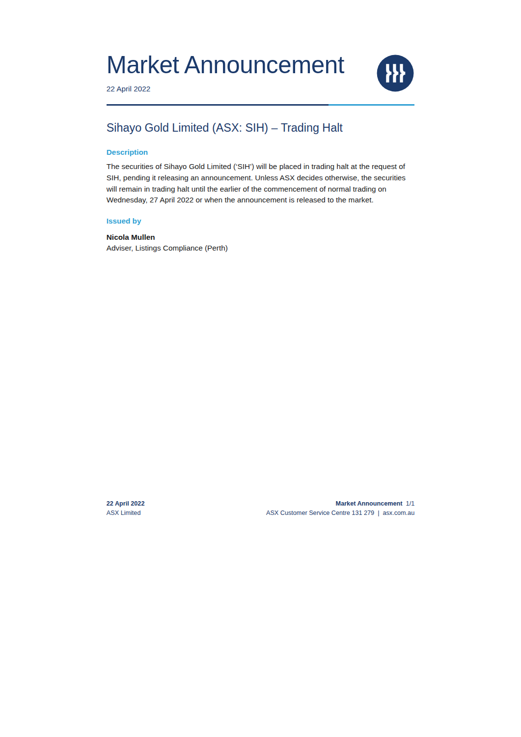Market Announcement
22 April 2022
Sihayo Gold Limited (ASX: SIH) – Trading Halt
Description
The securities of Sihayo Gold Limited (‘SIH’) will be placed in trading halt at the request of SIH, pending it releasing an announcement. Unless ASX decides otherwise, the securities will remain in trading halt until the earlier of the commencement of normal trading on Wednesday, 27 April 2022 or when the announcement is released to the market.
Issued by
Nicola Mullen
Adviser, Listings Compliance (Perth)
22 April 2022
ASX Limited
Market Announcement 1/1
ASX Customer Service Centre 131 279 | asx.com.au